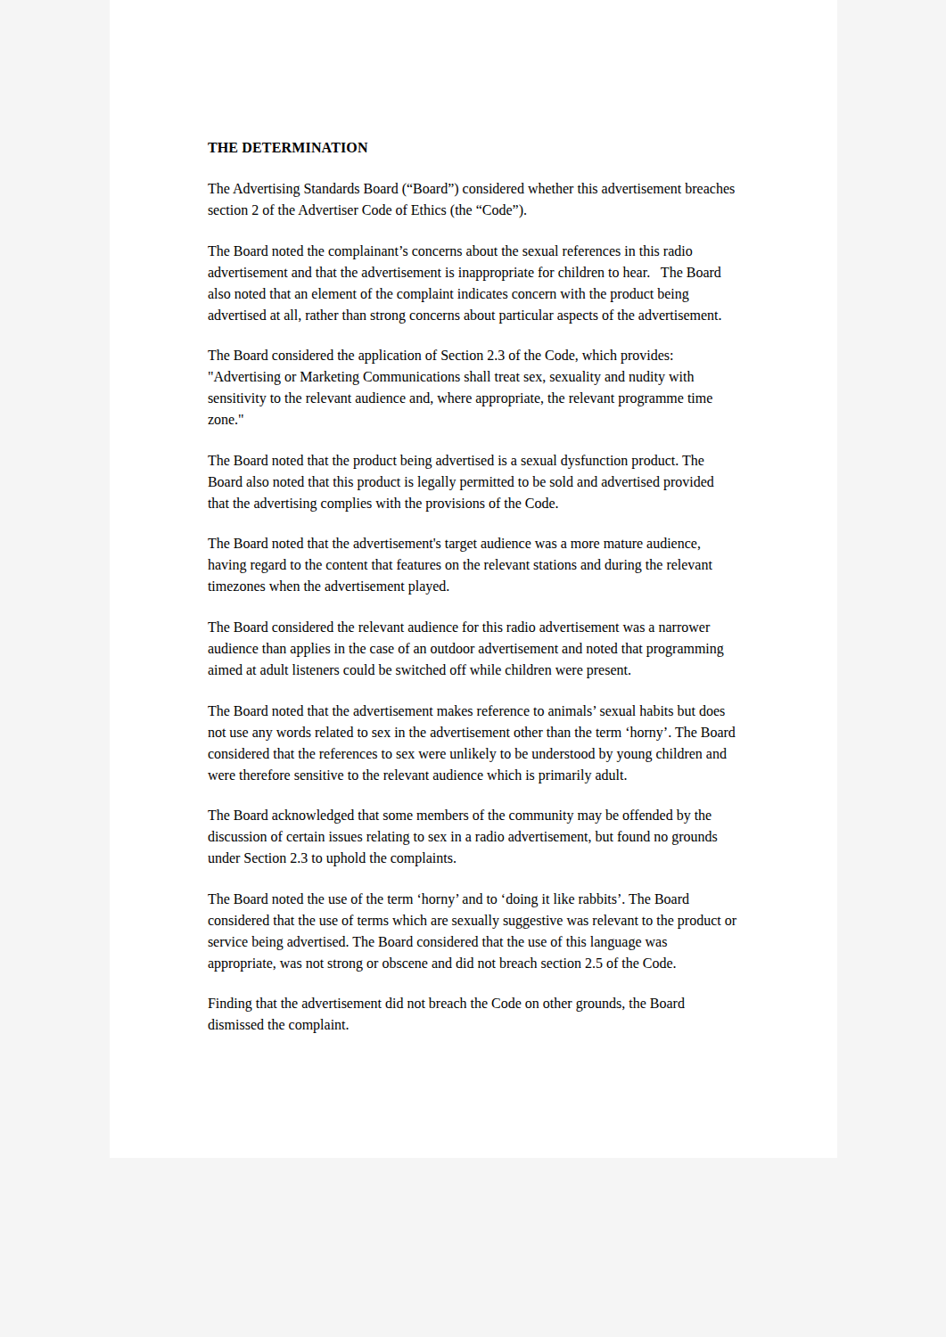THE DETERMINATION
The Advertising Standards Board (“Board”) considered whether this advertisement breaches section 2 of the Advertiser Code of Ethics (the “Code”).
The Board noted the complainant’s concerns about the sexual references in this radio advertisement and that the advertisement is inappropriate for children to hear. The Board also noted that an element of the complaint indicates concern with the product being advertised at all, rather than strong concerns about particular aspects of the advertisement.
The Board considered the application of Section 2.3 of the Code, which provides: "Advertising or Marketing Communications shall treat sex, sexuality and nudity with sensitivity to the relevant audience and, where appropriate, the relevant programme time zone."
The Board noted that the product being advertised is a sexual dysfunction product. The Board also noted that this product is legally permitted to be sold and advertised provided that the advertising complies with the provisions of the Code.
The Board noted that the advertisement's target audience was a more mature audience, having regard to the content that features on the relevant stations and during the relevant timezones when the advertisement played.
The Board considered the relevant audience for this radio advertisement was a narrower audience than applies in the case of an outdoor advertisement and noted that programming aimed at adult listeners could be switched off while children were present.
The Board noted that the advertisement makes reference to animals’ sexual habits but does not use any words related to sex in the advertisement other than the term ‘horny’. The Board considered that the references to sex were unlikely to be understood by young children and were therefore sensitive to the relevant audience which is primarily adult.
The Board acknowledged that some members of the community may be offended by the discussion of certain issues relating to sex in a radio advertisement, but found no grounds under Section 2.3 to uphold the complaints.
The Board noted the use of the term ‘horny’ and to ‘doing it like rabbits’. The Board considered that the use of terms which are sexually suggestive was relevant to the product or service being advertised. The Board considered that the use of this language was appropriate, was not strong or obscene and did not breach section 2.5 of the Code.
Finding that the advertisement did not breach the Code on other grounds, the Board dismissed the complaint.